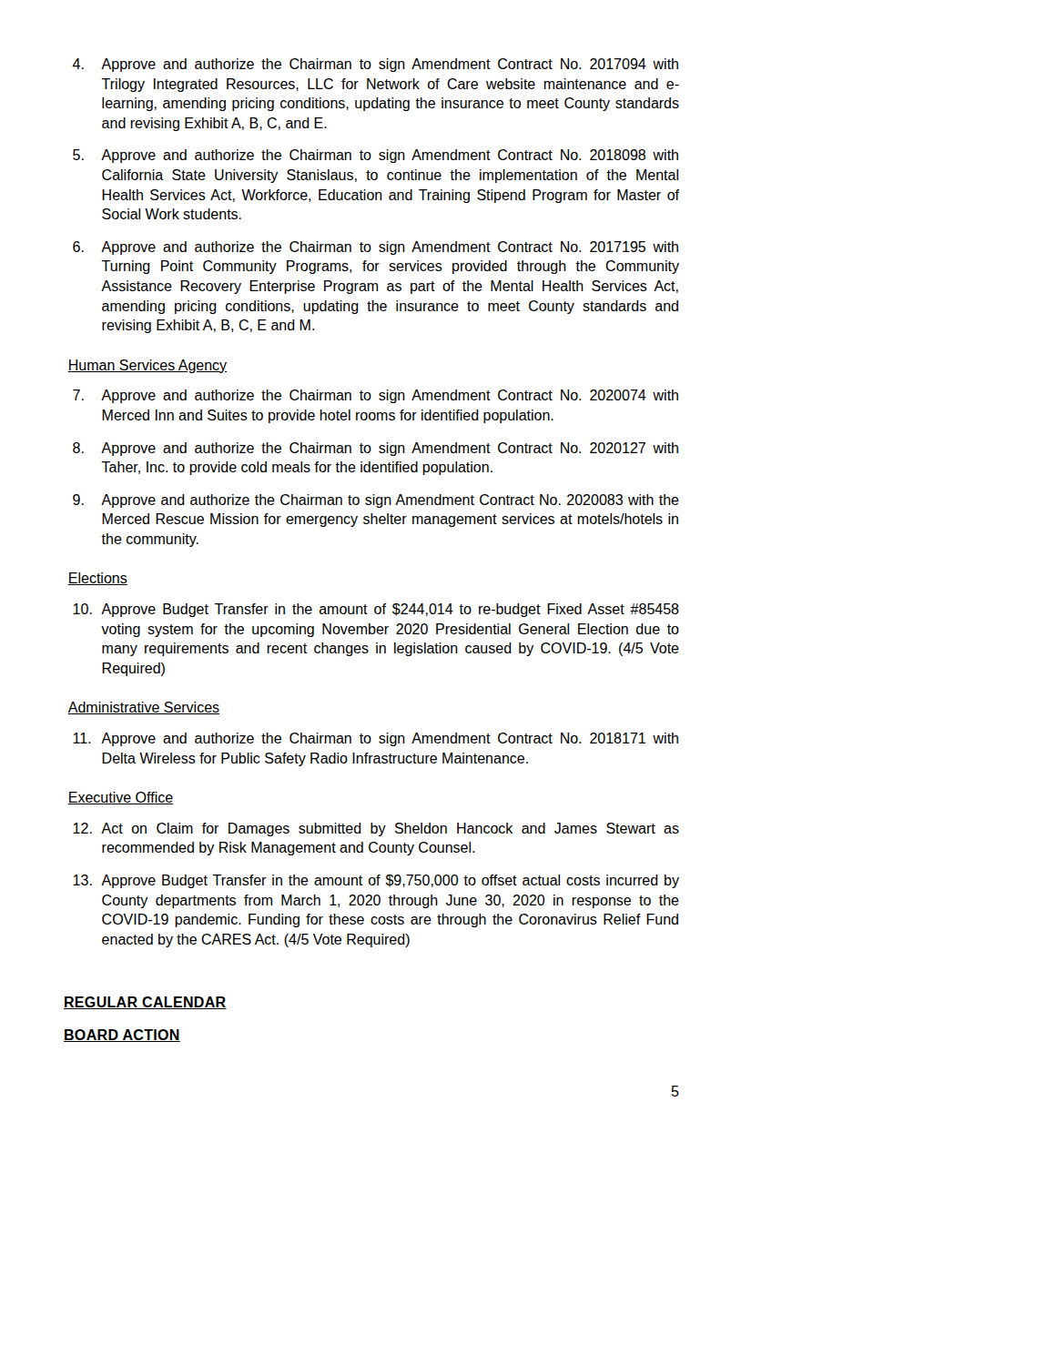4. Approve and authorize the Chairman to sign Amendment Contract No. 2017094 with Trilogy Integrated Resources, LLC for Network of Care website maintenance and e-learning, amending pricing conditions, updating the insurance to meet County standards and revising Exhibit A, B, C, and E.
5. Approve and authorize the Chairman to sign Amendment Contract No. 2018098 with California State University Stanislaus, to continue the implementation of the Mental Health Services Act, Workforce, Education and Training Stipend Program for Master of Social Work students.
6. Approve and authorize the Chairman to sign Amendment Contract No. 2017195 with Turning Point Community Programs, for services provided through the Community Assistance Recovery Enterprise Program as part of the Mental Health Services Act, amending pricing conditions, updating the insurance to meet County standards and revising Exhibit A, B, C, E and M.
Human Services Agency
7. Approve and authorize the Chairman to sign Amendment Contract No. 2020074 with Merced Inn and Suites to provide hotel rooms for identified population.
8. Approve and authorize the Chairman to sign Amendment Contract No. 2020127 with Taher, Inc. to provide cold meals for the identified population.
9. Approve and authorize the Chairman to sign Amendment Contract No. 2020083 with the Merced Rescue Mission for emergency shelter management services at motels/hotels in the community.
Elections
10. Approve Budget Transfer in the amount of $244,014 to re-budget Fixed Asset #85458 voting system for the upcoming November 2020 Presidential General Election due to many requirements and recent changes in legislation caused by COVID-19. (4/5 Vote Required)
Administrative Services
11. Approve and authorize the Chairman to sign Amendment Contract No. 2018171 with Delta Wireless for Public Safety Radio Infrastructure Maintenance.
Executive Office
12. Act on Claim for Damages submitted by Sheldon Hancock and James Stewart as recommended by Risk Management and County Counsel.
13. Approve Budget Transfer in the amount of $9,750,000 to offset actual costs incurred by County departments from March 1, 2020 through June 30, 2020 in response to the COVID-19 pandemic. Funding for these costs are through the Coronavirus Relief Fund enacted by the CARES Act. (4/5 Vote Required)
REGULAR CALENDAR
BOARD ACTION
5